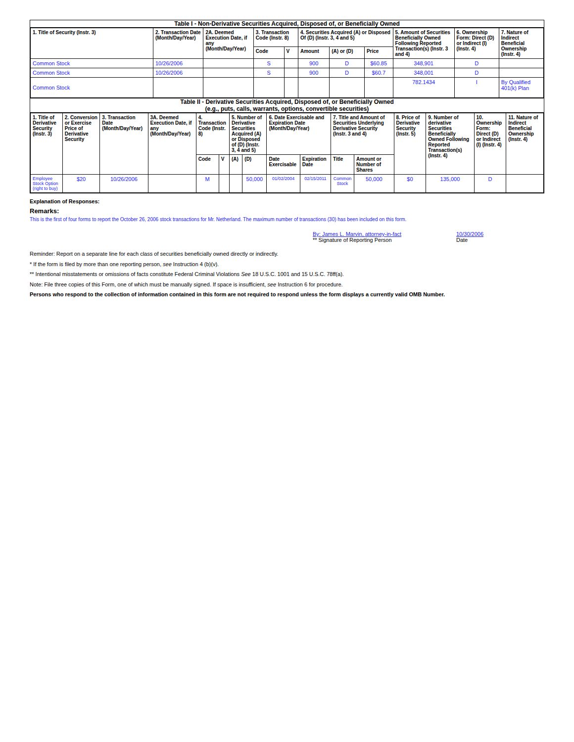| Table I - Non-Derivative Securities Acquired, Disposed of, or Beneficially Owned |
| / 1. Title of Security (Instr. 3) / 2. Transaction Date (Month/Day/Year) / 2A. Deemed Execution Date, if any (Month/Day/Year) / 3. Transaction Code (Instr. 8) / 4. Securities Acquired (A) or Disposed Of (D) (Instr. 3, 4 and 5) / 5. Amount of Securities Beneficially Owned Following Reported Transaction(s) (Instr. 3 and 4) / 6. Ownership Form: Direct (D) or Indirect (I) (Instr. 4) / 7. Nature of Indirect Beneficial Ownership (Instr. 4) / / --- / --- / --- / --- / --- / --- / --- / --- / / Code / V / Amount / (A) or (D) / Price / / Common Stock / 10/26/2006 / / S / / 900 / D / $60.85 / 348,901 / D / / / Common Stock / 10/26/2006 / / S / / 900 / D / $60.7 / 348,001 / D / / / Common Stock / / / / / / / / 782.1434 / I / By Qualified 401(k) Plan / |
| Table II - Derivative Securities Acquired, Disposed of, or Beneficially Owned (e.g., puts, calls, warrants, options, convertible securities) |
| / 1. Title of Derivative Security (Instr. 3) / 2. Conversion or Exercise Price of Derivative Security / 3. Transaction Date (Month/Day/Year) / 3A. Deemed Execution Date, if any (Month/Day/Year) / 4. Transaction Code (Instr. 8) / 5. Number of Derivative Securities Acquired (A) or Disposed of (D) (Instr. 3, 4 and 5) / 6. Date Exercisable and Expiration Date (Month/Day/Year) / 7. Title and Amount of Securities Underlying Derivative Security (Instr. 3 and 4) / 8. Price of Derivative Security (Instr. 5) / 9. Number of derivative Securities Beneficially Owned Following Reported Transaction(s) (Instr. 4) / 10. Ownership Form: Direct (D) or Indirect (I) (Instr. 4) / 11. Nature of Indirect Beneficial Ownership (Instr. 4) / / --- / --- / --- / --- / --- / --- / --- / --- / --- / --- / --- / --- / / Code / V / (A) / (D) / Date Exercisable / Expiration Date / Title / Amount or Number of Shares / / Employee Stock Option (right to buy) / $20 / 10/26/2006 / / M / / / 50,000 / 01/02/2004 / 02/15/2011 / Common Stock / 50,000 / $0 / 135,000 / D / / |
Explanation of Responses:
Remarks:
This is the first of four forms to report the October 26, 2006 stock transactions for Mr. Netherland. The maximum number of transactions (30) has been included on this form.
| | By: James L. Marvin, attorney-in-fact | 10/30/2006 |
| | ** Signature of Reporting Person | Date |
Reminder: Report on a separate line for each class of securities beneficially owned directly or indirectly.
* If the form is filed by more than one reporting person, see Instruction 4 (b)(v).
** Intentional misstatements or omissions of facts constitute Federal Criminal Violations See 18 U.S.C. 1001 and 15 U.S.C. 78ff(a).
Note: File three copies of this Form, one of which must be manually signed. If space is insufficient, see Instruction 6 for procedure.
Persons who respond to the collection of information contained in this form are not required to respond unless the form displays a currently valid OMB Number.